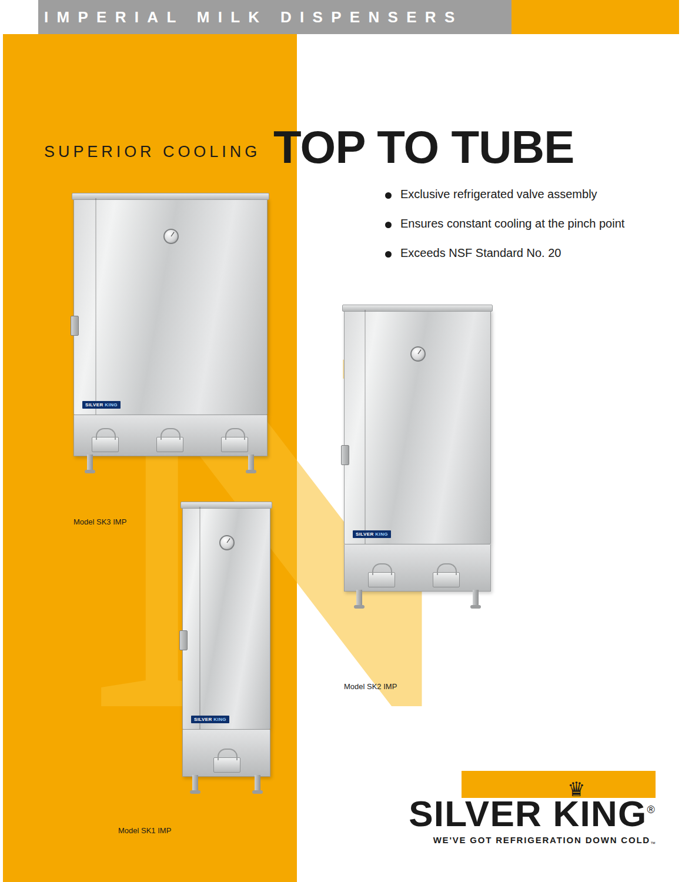N
IMPERIAL MILK DISPENSERS
SUPERIOR COOLING
TOP TO TUBE
Exclusive refrigerated valve assembly
Ensures constant cooling at the pinch point
Exceeds NSF Standard No. 20
SILVER KING
Model SK3 IMP
SILVER KING
Model SK2 IMP
SILVER KING
Model SK1 IMP
♛
SILVER KING®
WE'VE GOT REFRIGERATION DOWN COLD™